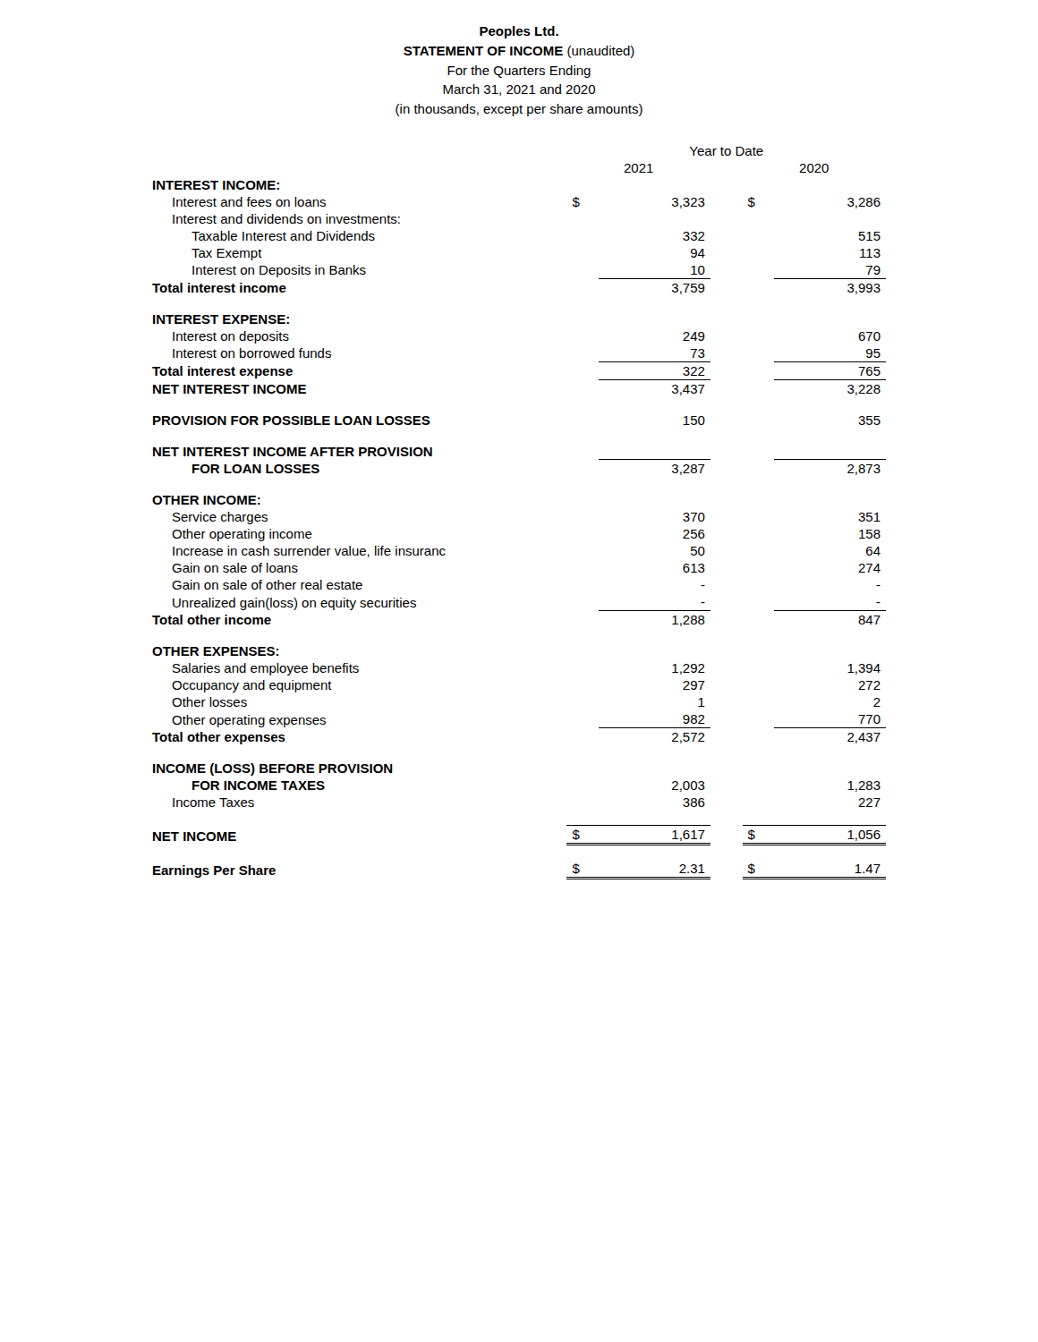Peoples Ltd.
STATEMENT OF INCOME (unaudited)
For the Quarters Ending
March 31, 2021 and 2020
(in thousands, except per share amounts)
| | Year to Date |
| | 2021 | | 2020 |
| INTEREST INCOME: | | | | | |
| Interest and fees on loans | $ | 3,323 | | $ | 3,286 |
| Interest and dividends on investments: | | | | | |
| Taxable Interest and Dividends | | 332 | | | 515 |
| Tax Exempt | | 94 | | | 113 |
| Interest on Deposits in Banks | | 10 | | | 79 |
| Total interest income | | 3,759 | | | 3,993 |
| INTEREST EXPENSE: | | | | | |
| Interest on deposits | | 249 | | | 670 |
| Interest on borrowed funds | | 73 | | | 95 |
| Total interest expense | | 322 | | | 765 |
| NET INTEREST INCOME | | 3,437 | | | 3,228 |
| PROVISION FOR POSSIBLE LOAN LOSSES | | 150 | | | 355 |
| NET INTEREST INCOME AFTER PROVISION | | | | | |
| FOR LOAN LOSSES | | 3,287 | | | 2,873 |
| OTHER INCOME: | | | | | |
| Service charges | | 370 | | | 351 |
| Other operating income | | 256 | | | 158 |
| Increase in cash surrender value, life insuranc | | 50 | | | 64 |
| Gain on sale of loans | | 613 | | | 274 |
| Gain on sale of other real estate | | - | | | - |
| Unrealized gain(loss) on equity securities | | - | | | - |
| Total other income | | 1,288 | | | 847 |
| OTHER EXPENSES: | | | | | |
| Salaries and employee benefits | | 1,292 | | | 1,394 |
| Occupancy and equipment | | 297 | | | 272 |
| Other losses | | 1 | | | 2 |
| Other operating expenses | | 982 | | | 770 |
| Total other expenses | | 2,572 | | | 2,437 |
| INCOME (LOSS) BEFORE PROVISION | | | | | |
| FOR INCOME TAXES | | 2,003 | | | 1,283 |
| Income Taxes | | 386 | | | 227 |
| NET INCOME | $ | 1,617 | | $ | 1,056 |
| Earnings Per Share | $ | 2.31 | | $ | 1.47 |